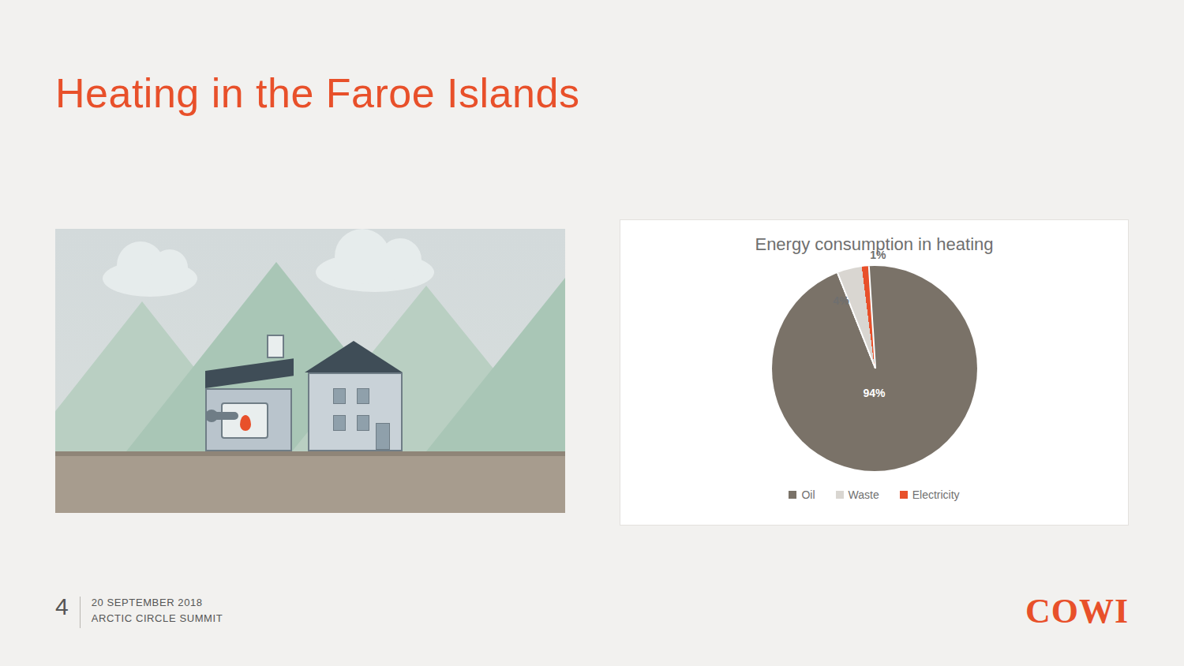Heating in the Faroe Islands
Energy consumption in heating
1%
4%
94%
Oil Waste Electricity
4
20 SEPTEMBER 2018
ARCTIC CIRCLE SUMMIT
COWI